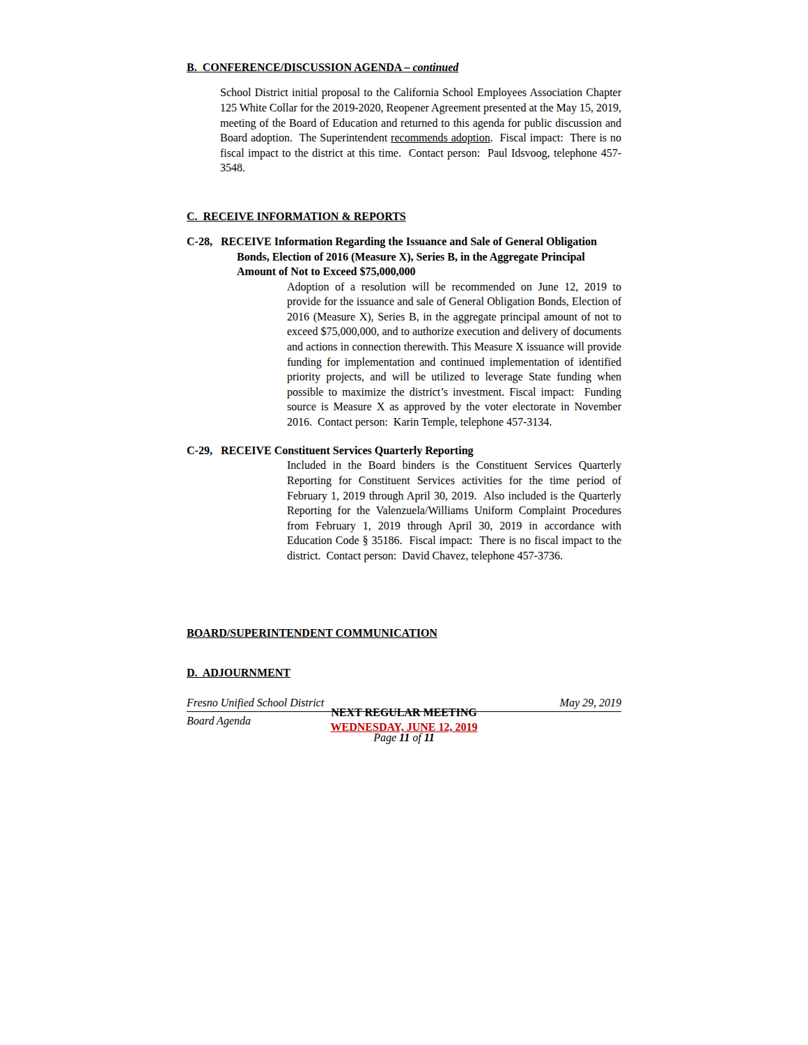B. CONFERENCE/DISCUSSION AGENDA – continued
School District initial proposal to the California School Employees Association Chapter 125 White Collar for the 2019-2020, Reopener Agreement presented at the May 15, 2019, meeting of the Board of Education and returned to this agenda for public discussion and Board adoption. The Superintendent recommends adoption. Fiscal impact: There is no fiscal impact to the district at this time. Contact person: Paul Idsvoog, telephone 457-3548.
C. RECEIVE INFORMATION & REPORTS
C-28, RECEIVE Information Regarding the Issuance and Sale of General Obligation Bonds, Election of 2016 (Measure X), Series B, in the Aggregate Principal Amount of Not to Exceed $75,000,000
Adoption of a resolution will be recommended on June 12, 2019 to provide for the issuance and sale of General Obligation Bonds, Election of 2016 (Measure X), Series B, in the aggregate principal amount of not to exceed $75,000,000, and to authorize execution and delivery of documents and actions in connection therewith. This Measure X issuance will provide funding for implementation and continued implementation of identified priority projects, and will be utilized to leverage State funding when possible to maximize the district’s investment. Fiscal impact: Funding source is Measure X as approved by the voter electorate in November 2016. Contact person: Karin Temple, telephone 457-3134.
C-29, RECEIVE Constituent Services Quarterly Reporting
Included in the Board binders is the Constituent Services Quarterly Reporting for Constituent Services activities for the time period of February 1, 2019 through April 30, 2019. Also included is the Quarterly Reporting for the Valenzuela/Williams Uniform Complaint Procedures from February 1, 2019 through April 30, 2019 in accordance with Education Code § 35186. Fiscal impact: There is no fiscal impact to the district. Contact person: David Chavez, telephone 457-3736.
BOARD/SUPERINTENDENT COMMUNICATION
D. ADJOURNMENT
NEXT REGULAR MEETING
WEDNESDAY, JUNE 12, 2019
Fresno Unified School District May 29, 2019
Board Agenda
Page 11 of 11